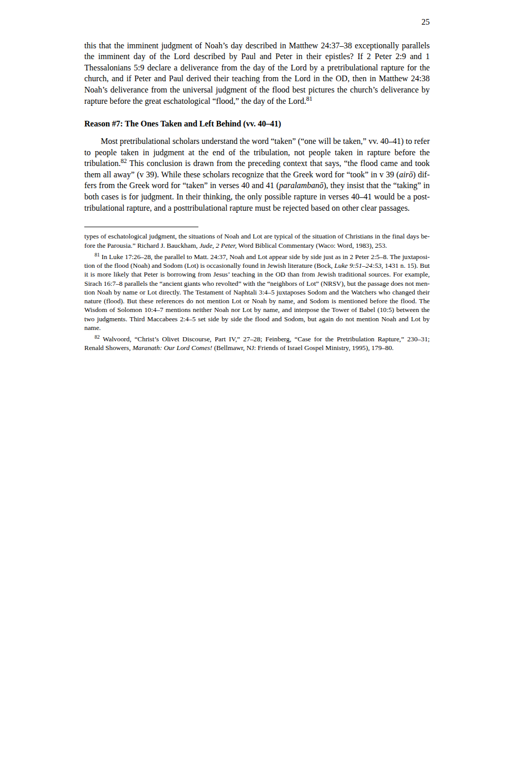25
this that the imminent judgment of Noah’s day described in Matthew 24:37–38 exceptionally parallels the imminent day of the Lord described by Paul and Peter in their epistles? If 2 Peter 2:9 and 1 Thessalonians 5:9 declare a deliverance from the day of the Lord by a pretribulational rapture for the church, and if Peter and Paul derived their teaching from the Lord in the OD, then in Matthew 24:38 Noah’s deliverance from the universal judgment of the flood best pictures the church’s deliverance by rapture before the great eschatological “flood,” the day of the Lord.81
Reason #7: The Ones Taken and Left Behind (vv. 40–41)
Most pretribulational scholars understand the word “taken” (“one will be taken,” vv. 40–41) to refer to people taken in judgment at the end of the tribulation, not people taken in rapture before the tribulation.82 This conclusion is drawn from the preceding context that says, “the flood came and took them all away” (v 39). While these scholars recognize that the Greek word for “took” in v 39 (airō) differs from the Greek word for “taken” in verses 40 and 41 (paralambanō), they insist that the “taking” in both cases is for judgment. In their thinking, the only possible rapture in verses 40–41 would be a posttribulational rapture, and a posttribulational rapture must be rejected based on other clear passages.
types of eschatological judgment, the situations of Noah and Lot are typical of the situation of Christians in the final days before the Parousia.” Richard J. Bauckham, Jude, 2 Peter, Word Biblical Commentary (Waco: Word, 1983), 253.
81 In Luke 17:26–28, the parallel to Matt. 24:37, Noah and Lot appear side by side just as in 2 Peter 2:5–8. The juxtaposition of the flood (Noah) and Sodom (Lot) is occasionally found in Jewish literature (Bock, Luke 9:51–24:53, 1431 n. 15). But it is more likely that Peter is borrowing from Jesus’ teaching in the OD than from Jewish traditional sources. For example, Sirach 16:7–8 parallels the “ancient giants who revolted” with the “neighbors of Lot” (NRSV), but the passage does not mention Noah by name or Lot directly. The Testament of Naphtali 3:4–5 juxtaposes Sodom and the Watchers who changed their nature (flood). But these references do not mention Lot or Noah by name, and Sodom is mentioned before the flood. The Wisdom of Solomon 10:4–7 mentions neither Noah nor Lot by name, and interpose the Tower of Babel (10:5) between the two judgments. Third Maccabees 2:4–5 set side by side the flood and Sodom, but again do not mention Noah and Lot by name.
82 Walvoord, “Christ’s Olivet Discourse, Part IV,” 27–28; Feinberg, “Case for the Pretribulation Rapture,” 230–31; Renald Showers, Maranath: Our Lord Comes! (Bellmawr, NJ: Friends of Israel Gospel Ministry, 1995), 179–80.